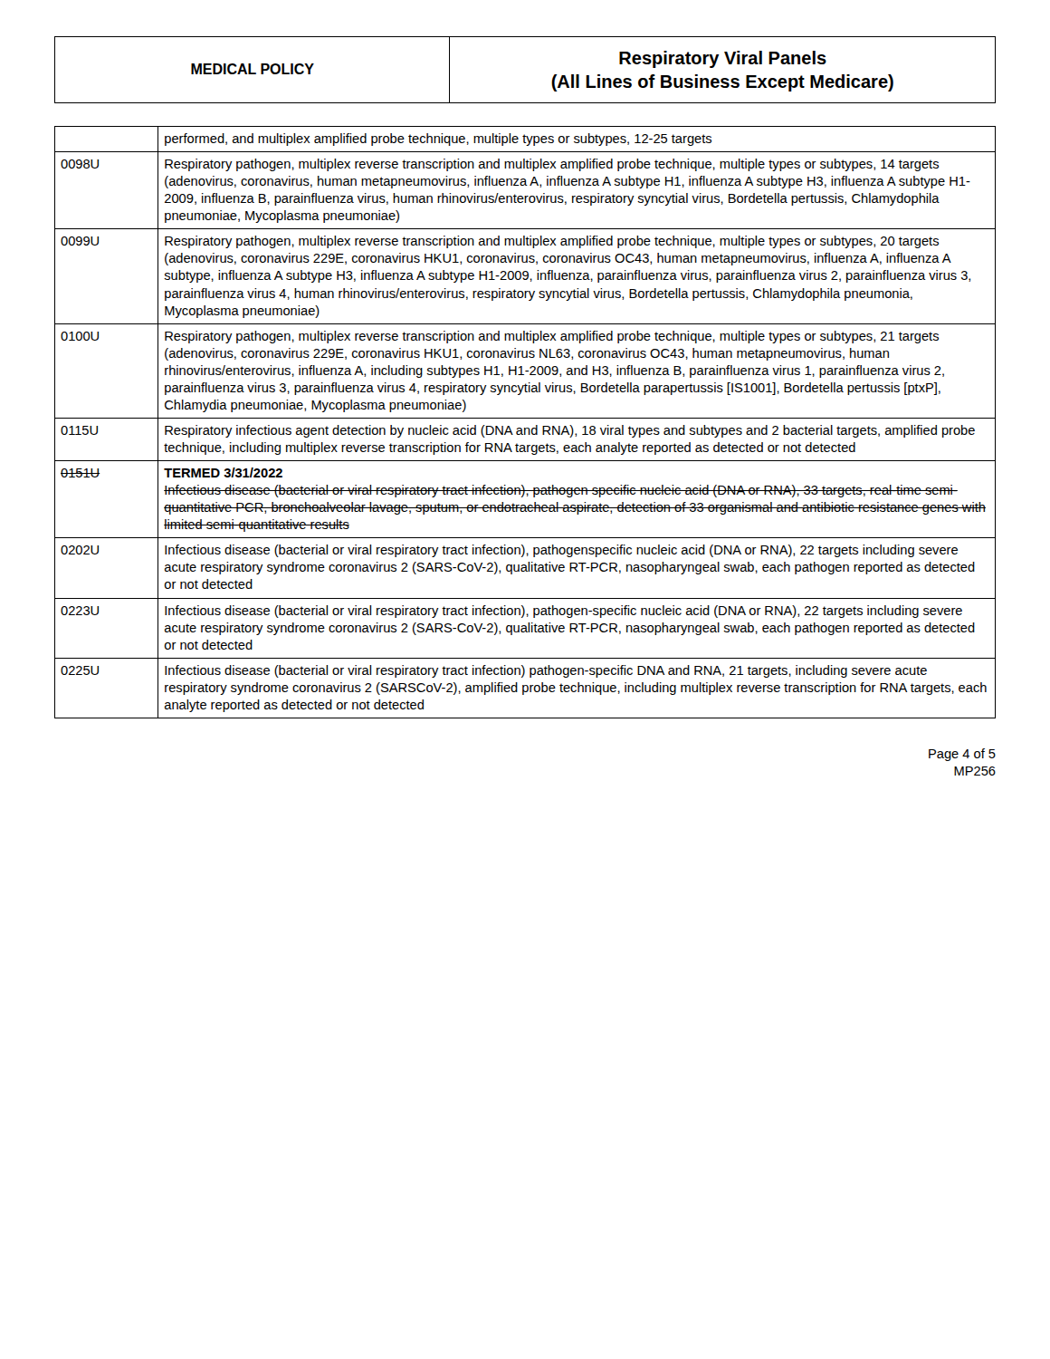| MEDICAL POLICY | Respiratory Viral Panels (All Lines of Business Except Medicare) |
| | performed, and multiplex amplified probe technique, multiple types or subtypes, 12-25 targets |
| 0098U | Respiratory pathogen, multiplex reverse transcription and multiplex amplified probe technique, multiple types or subtypes, 14 targets (adenovirus, coronavirus, human metapneumovirus, influenza A, influenza A subtype H1, influenza A subtype H3, influenza A subtype H1-2009, influenza B, parainfluenza virus, human rhinovirus/enterovirus, respiratory syncytial virus, Bordetella pertussis, Chlamydophila pneumoniae, Mycoplasma pneumoniae) |
| 0099U | Respiratory pathogen, multiplex reverse transcription and multiplex amplified probe technique, multiple types or subtypes, 20 targets (adenovirus, coronavirus 229E, coronavirus HKU1, coronavirus, coronavirus OC43, human metapneumovirus, influenza A, influenza A subtype, influenza A subtype H3, influenza A subtype H1-2009, influenza, parainfluenza virus, parainfluenza virus 2, parainfluenza virus 3, parainfluenza virus 4, human rhinovirus/enterovirus, respiratory syncytial virus, Bordetella pertussis, Chlamydophila pneumonia, Mycoplasma pneumoniae) |
| 0100U | Respiratory pathogen, multiplex reverse transcription and multiplex amplified probe technique, multiple types or subtypes, 21 targets (adenovirus, coronavirus 229E, coronavirus HKU1, coronavirus NL63, coronavirus OC43, human metapneumovirus, human rhinovirus/enterovirus, influenza A, including subtypes H1, H1-2009, and H3, influenza B, parainfluenza virus 1, parainfluenza virus 2, parainfluenza virus 3, parainfluenza virus 4, respiratory syncytial virus, Bordetella parapertussis [IS1001], Bordetella pertussis [ptxP], Chlamydia pneumoniae, Mycoplasma pneumoniae) |
| 0115U | Respiratory infectious agent detection by nucleic acid (DNA and RNA), 18 viral types and subtypes and 2 bacterial targets, amplified probe technique, including multiplex reverse transcription for RNA targets, each analyte reported as detected or not detected |
| 0151U | TERMED 3/31/2022 Infectious disease (bacterial or viral respiratory tract infection), pathogen specific nucleic acid (DNA or RNA), 33 targets, real-time semi-quantitative PCR, bronchoalveolar lavage, sputum, or endotracheal aspirate, detection of 33 organismal and antibiotic resistance genes with limited semi-quantitative results |
| 0202U | Infectious disease (bacterial or viral respiratory tract infection), pathogenspecific nucleic acid (DNA or RNA), 22 targets including severe acute respiratory syndrome coronavirus 2 (SARS-CoV-2), qualitative RT-PCR, nasopharyngeal swab, each pathogen reported as detected or not detected |
| 0223U | Infectious disease (bacterial or viral respiratory tract infection), pathogen-specific nucleic acid (DNA or RNA), 22 targets including severe acute respiratory syndrome coronavirus 2 (SARS-CoV-2), qualitative RT-PCR, nasopharyngeal swab, each pathogen reported as detected or not detected |
| 0225U | Infectious disease (bacterial or viral respiratory tract infection) pathogen-specific DNA and RNA, 21 targets, including severe acute respiratory syndrome coronavirus 2 (SARSCoV-2), amplified probe technique, including multiplex reverse transcription for RNA targets, each analyte reported as detected or not detected |
Page 4 of 5
MP256